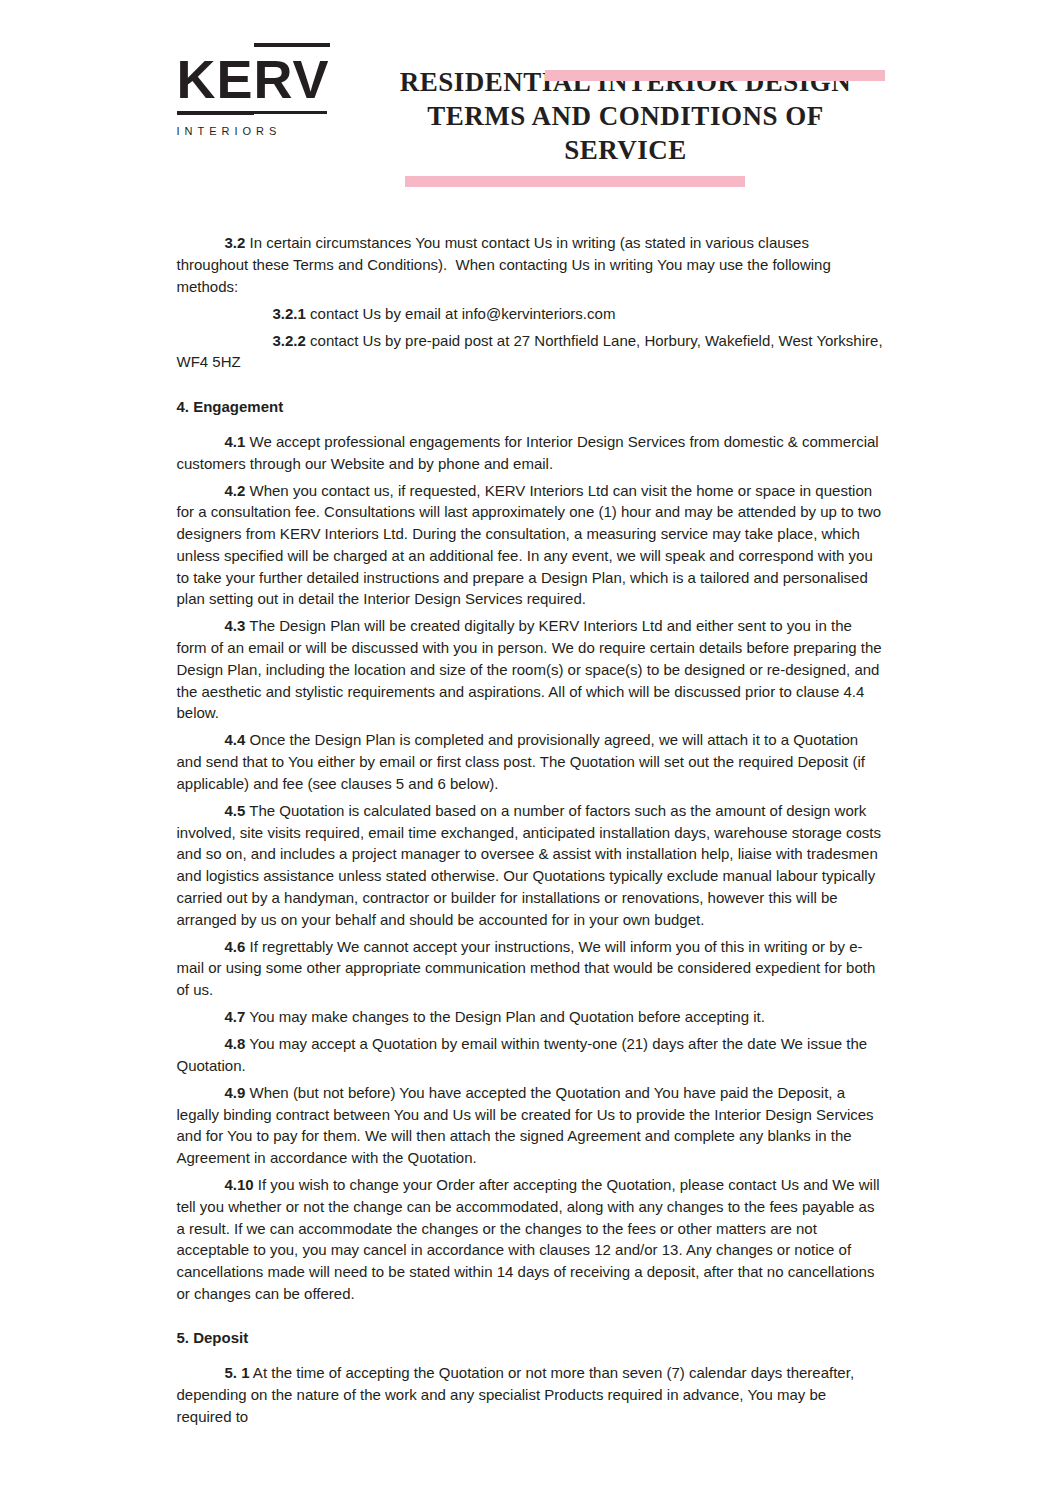KE RV
INTERIORS
Residential Interior Design
Terms and Conditions of Service
3.2 In certain circumstances You must contact Us in writing (as stated in various clauses throughout these Terms and Conditions). When contacting Us in writing You may use the following methods:
3.2.1 contact Us by email at info@kervinteriors.com
3.2.2 contact Us by pre-paid post at 27 Northfield Lane, Horbury, Wakefield, West Yorkshire, WF4 5HZ
4. Engagement
4.1 We accept professional engagements for Interior Design Services from domestic & commercial customers through our Website and by phone and email.
4.2 When you contact us, if requested, KERV Interiors Ltd can visit the home or space in question for a consultation fee. Consultations will last approximately one (1) hour and may be attended by up to two designers from KERV Interiors Ltd. During the consultation, a measuring service may take place, which unless specified will be charged at an additional fee. In any event, we will speak and correspond with you to take your further detailed instructions and prepare a Design Plan, which is a tailored and personalised plan setting out in detail the Interior Design Services required.
4.3 The Design Plan will be created digitally by KERV Interiors Ltd and either sent to you in the form of an email or will be discussed with you in person. We do require certain details before preparing the Design Plan, including the location and size of the room(s) or space(s) to be designed or re-designed, and the aesthetic and stylistic requirements and aspirations. All of which will be discussed prior to clause 4.4 below.
4.4 Once the Design Plan is completed and provisionally agreed, we will attach it to a Quotation and send that to You either by email or first class post. The Quotation will set out the required Deposit (if applicable) and fee (see clauses 5 and 6 below).
4.5 The Quotation is calculated based on a number of factors such as the amount of design work involved, site visits required, email time exchanged, anticipated installation days, warehouse storage costs and so on, and includes a project manager to oversee & assist with installation help, liaise with tradesmen and logistics assistance unless stated otherwise. Our Quotations typically exclude manual labour typically carried out by a handyman, contractor or builder for installations or renovations, however this will be arranged by us on your behalf and should be accounted for in your own budget.
4.6 If regrettably We cannot accept your instructions, We will inform you of this in writing or by e-mail or using some other appropriate communication method that would be considered expedient for both of us.
4.7 You may make changes to the Design Plan and Quotation before accepting it.
4.8 You may accept a Quotation by email within twenty-one (21) days after the date We issue the Quotation.
4.9 When (but not before) You have accepted the Quotation and You have paid the Deposit, a legally binding contract between You and Us will be created for Us to provide the Interior Design Services and for You to pay for them. We will then attach the signed Agreement and complete any blanks in the Agreement in accordance with the Quotation.
4.10 If you wish to change your Order after accepting the Quotation, please contact Us and We will tell you whether or not the change can be accommodated, along with any changes to the fees payable as a result. If we can accommodate the changes or the changes to the fees or other matters are not acceptable to you, you may cancel in accordance with clauses 12 and/or 13. Any changes or notice of cancellations made will need to be stated within 14 days of receiving a deposit, after that no cancellations or changes can be offered.
5. Deposit
5. 1 At the time of accepting the Quotation or not more than seven (7) calendar days thereafter, depending on the nature of the work and any specialist Products required in advance, You may be required to